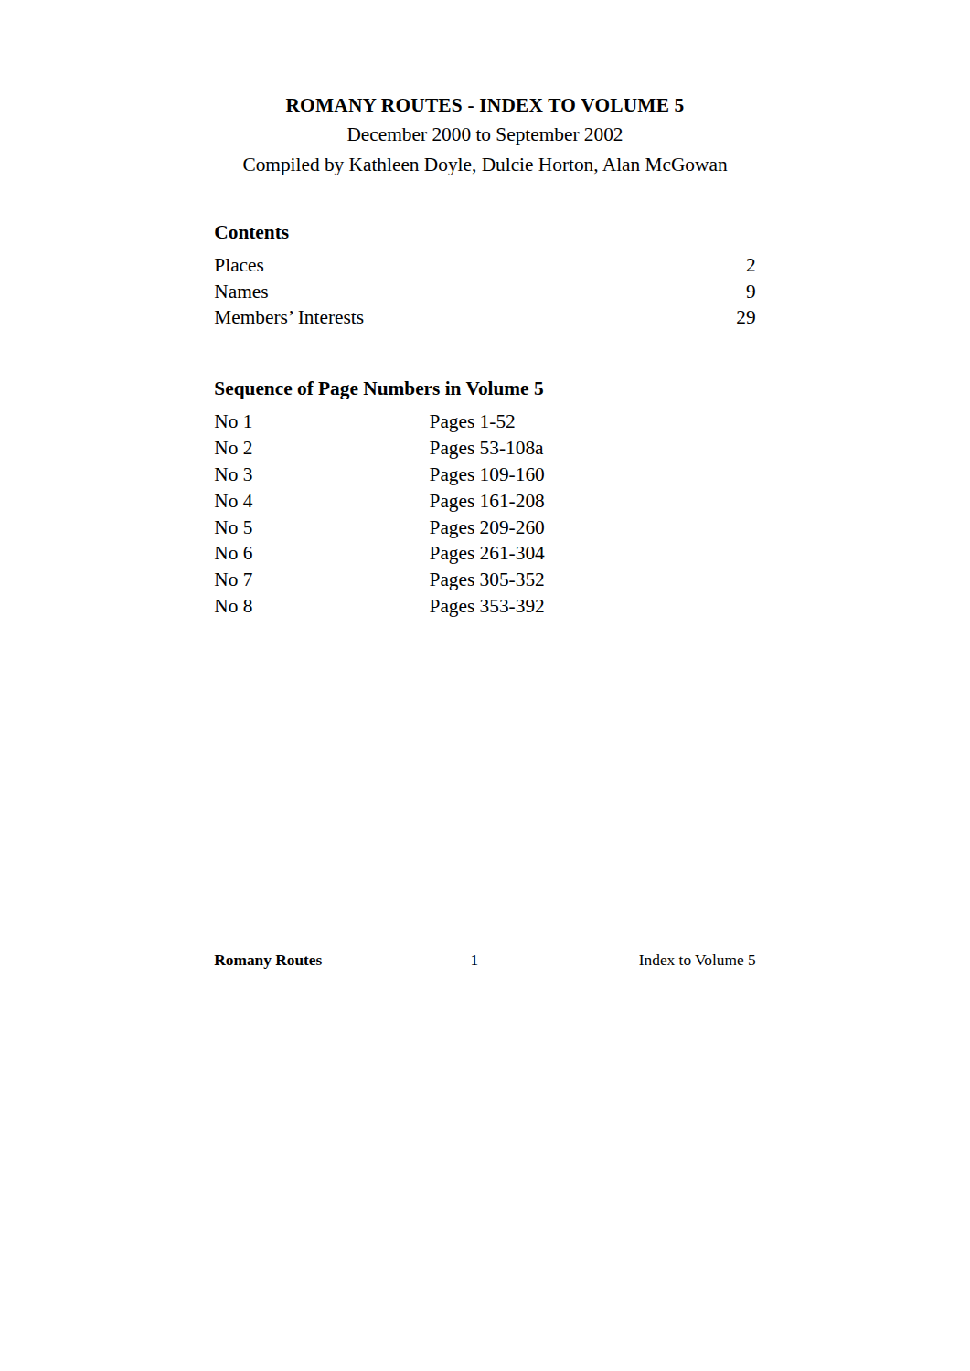ROMANY ROUTES - INDEX TO VOLUME 5
December 2000 to September 2002
Compiled by Kathleen Doyle, Dulcie Horton, Alan McGowan
Contents
| Places | 2 |
| Names | 9 |
| Members’ Interests | 29 |
Sequence of Page Numbers in Volume 5
| No 1 | Pages 1-52 |
| No 2 | Pages 53-108a |
| No 3 | Pages 109-160 |
| No 4 | Pages 161-208 |
| No 5 | Pages 209-260 |
| No 6 | Pages 261-304 |
| No 7 | Pages 305-352 |
| No 8 | Pages 353-392 |
| Romany Routes | 1 | Index to Volume 5 |